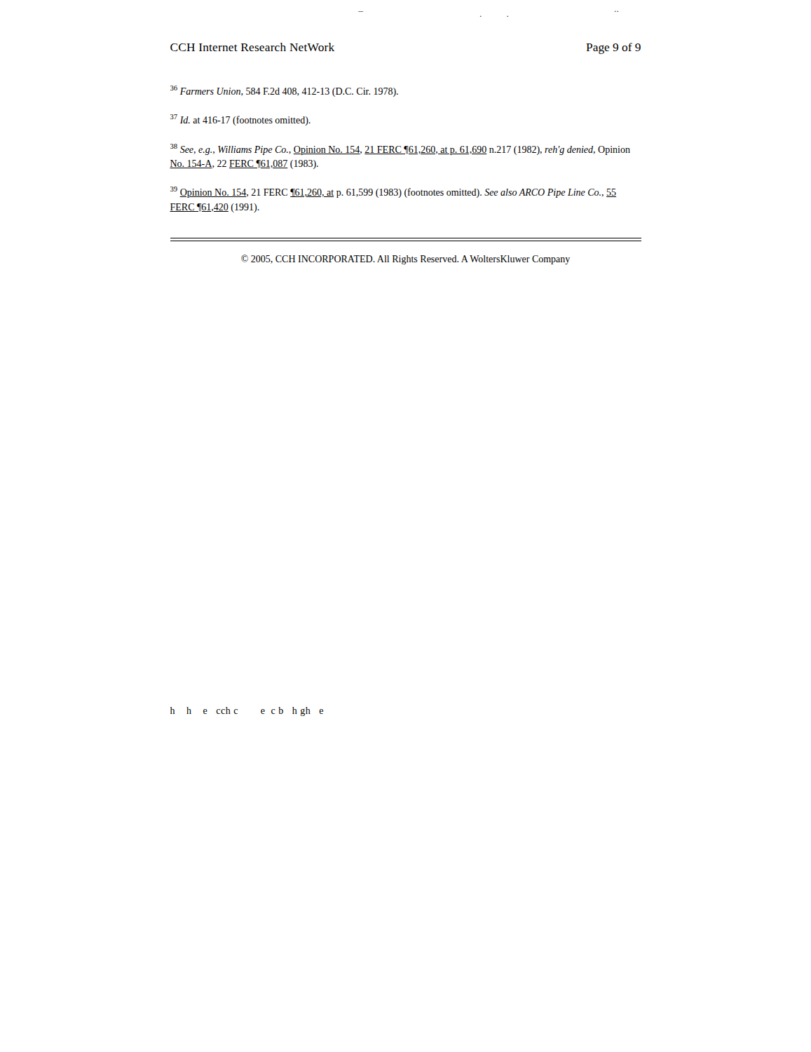– . . ..
CCH Internet Research NetWork
Page 9 of 9
36 Farmers Union, 584 F.2d 408, 412-13 (D.C. Cir. 1978).
37 Id. at 416-17 (footnotes omitted).
38 See, e.g., Williams Pipe Co., Opinion No. 154, 21 FERC ¶61,260, at p. 61,690 n.217 (1982), reh'g denied, Opinion No. 154-A, 22 FERC ¶61,087 (1983).
39 Opinion No. 154, 21 FERC ¶61,260, at p. 61,599 (1983) (footnotes omitted). See also ARCO Pipe Line Co., 55 FERC ¶61,420 (1991).
© 2005, CCH INCORPORATED. All Rights Reserved. A WoltersKluwer Company
h h e cch c e c b h gh e